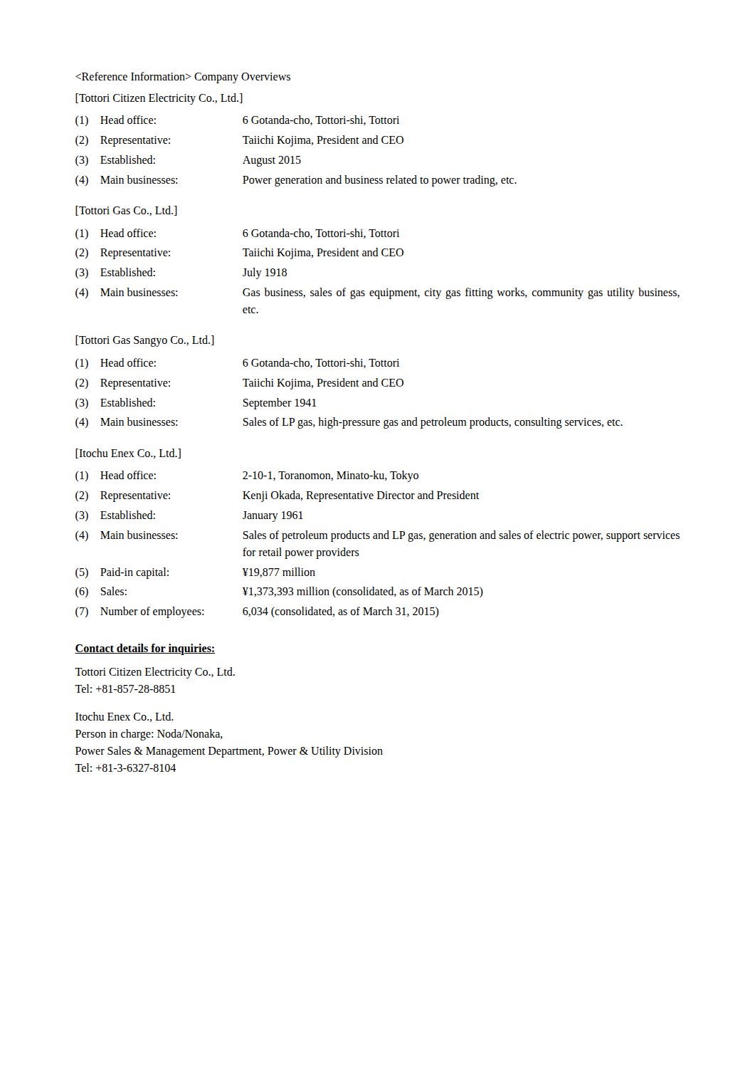<Reference Information> Company Overviews
[Tottori Citizen Electricity Co., Ltd.]
| (1) | Head office: | 6 Gotanda-cho, Tottori-shi, Tottori |
| (2) | Representative: | Taiichi Kojima, President and CEO |
| (3) | Established: | August 2015 |
| (4) | Main businesses: | Power generation and business related to power trading, etc. |
[Tottori Gas Co., Ltd.]
| (1) | Head office: | 6 Gotanda-cho, Tottori-shi, Tottori |
| (2) | Representative: | Taiichi Kojima, President and CEO |
| (3) | Established: | July 1918 |
| (4) | Main businesses: | Gas business, sales of gas equipment, city gas fitting works, community gas utility business, etc. |
[Tottori Gas Sangyo Co., Ltd.]
| (1) | Head office: | 6 Gotanda-cho, Tottori-shi, Tottori |
| (2) | Representative: | Taiichi Kojima, President and CEO |
| (3) | Established: | September 1941 |
| (4) | Main businesses: | Sales of LP gas, high-pressure gas and petroleum products, consulting services, etc. |
[Itochu Enex Co., Ltd.]
| (1) | Head office: | 2-10-1, Toranomon, Minato-ku, Tokyo |
| (2) | Representative: | Kenji Okada, Representative Director and President |
| (3) | Established: | January 1961 |
| (4) | Main businesses: | Sales of petroleum products and LP gas, generation and sales of electric power, support services for retail power providers |
| (5) | Paid-in capital: | ¥19,877 million |
| (6) | Sales: | ¥1,373,393 million (consolidated, as of March 2015) |
| (7) | Number of employees: | 6,034 (consolidated, as of March 31, 2015) |
Contact details for inquiries:
Tottori Citizen Electricity Co., Ltd.
Tel: +81-857-28-8851
Itochu Enex Co., Ltd.
Person in charge: Noda/Nonaka,
Power Sales & Management Department, Power & Utility Division
Tel: +81-3-6327-8104